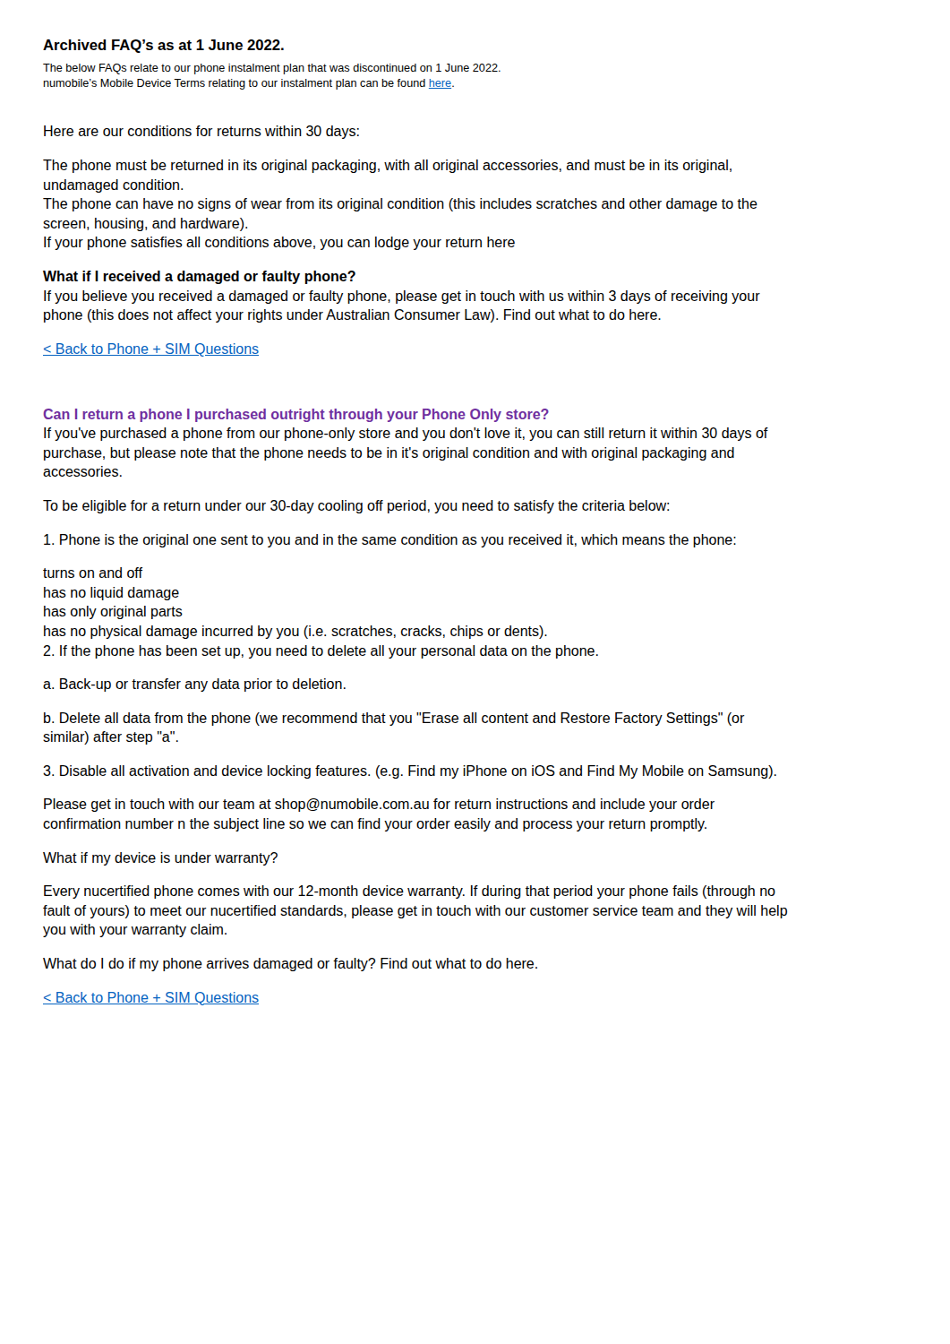Archived FAQ’s as at 1 June 2022.
The below FAQs relate to our phone instalment plan that was discontinued on 1 June 2022.
numobile’s Mobile Device Terms relating to our instalment plan can be found here.
Here are our conditions for returns within 30 days:
The phone must be returned in its original packaging, with all original accessories, and must be in its original, undamaged condition.
The phone can have no signs of wear from its original condition (this includes scratches and other damage to the screen, housing, and hardware).
If your phone satisfies all conditions above, you can lodge your return here
What if I received a damaged or faulty phone?
If you believe you received a damaged or faulty phone, please get in touch with us within 3 days of receiving your phone (this does not affect your rights under Australian Consumer Law). Find out what to do here.
< Back to Phone + SIM Questions
Can I return a phone I purchased outright through your Phone Only store?
If you've purchased a phone from our phone-only store and you don't love it, you can still return it within 30 days of purchase, but please note that the phone needs to be in it's original condition and with original packaging and accessories.
To be eligible for a return under our 30-day cooling off period, you need to satisfy the criteria below:
1. Phone is the original one sent to you and in the same condition as you received it, which means the phone:
turns on and off
has no liquid damage
has only original parts
has no physical damage incurred by you (i.e. scratches, cracks, chips or dents).
2. If the phone has been set up, you need to delete all your personal data on the phone.
a. Back-up or transfer any data prior to deletion.
b. Delete all data from the phone (we recommend that you "Erase all content and Restore Factory Settings" (or similar) after step "a".
3. Disable all activation and device locking features. (e.g. Find my iPhone on iOS and Find My Mobile on Samsung).
Please get in touch with our team at shop@numobile.com.au for return instructions and include your order confirmation number n the subject line so we can find your order easily and process your return promptly.
What if my device is under warranty?
Every nucertified phone comes with our 12-month device warranty. If during that period your phone fails (through no fault of yours) to meet our nucertified standards, please get in touch with our customer service team and they will help you with your warranty claim.
What do I do if my phone arrives damaged or faulty? Find out what to do here.
< Back to Phone + SIM Questions